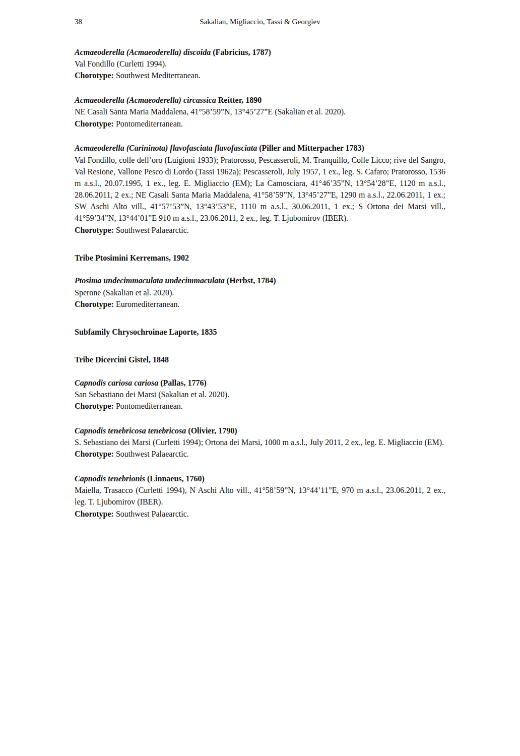38 Sakalian, Migliaccio, Tassi & Georgiev
Acmaeoderella (Acmaeoderella) discoida (Fabricius, 1787)
Val Fondillo (Curletti 1994).
Chorotype: Southwest Mediterranean.
Acmaeoderella (Acmaeoderella) circassica Reitter, 1890
NE Casali Santa Maria Maddalena, 41°58’59”N, 13°45’27”E (Sakalian et al. 2020).
Chorotype: Pontomediterranean.
Acmaeoderella (Carininota) flavofasciata flavofasciata (Piller and Mitterpacher 1783)
Val Fondillo, colle dell’oro (Luigioni 1933); Pratorosso, Pescasseroli, M. Tranquillo, Colle Licco; rive del Sangro, Val Resione, Vallone Pesco di Lordo (Tassi 1962a); Pescasseroli, July 1957, 1 ex., leg. S. Cafaro; Pratorosso, 1536 m a.s.l., 20.07.1995, 1 ex., leg. E. Migliaccio (EM); La Camosciara, 41°46’35”N, 13°54’28”E, 1120 m a.s.l., 28.06.2011, 2 ex.; NE Casali Santa Maria Maddalena, 41°58’59”N, 13°45’27”E, 1290 m a.s.l., 22.06.2011, 1 ex.; SW Aschi Alto vill., 41°57’53”N, 13°43’53”E, 1110 m a.s.l., 30.06.2011, 1 ex.; S Ortona dei Marsi vill., 41°59’34”N, 13°44’01”E 910 m a.s.l., 23.06.2011, 2 ex., leg. T. Ljubomirov (IBER).
Chorotype: Southwest Palaearctic.
Tribe Ptosimini Kerremans, 1902
Ptosima undecimmaculata undecimmaculata (Herbst, 1784)
Sperone (Sakalian et al. 2020).
Chorotype: Euromediterranean.
Subfamily Chrysochroinae Laporte, 1835
Tribe Dicercini Gistel, 1848
Capnodis cariosa cariosa (Pallas, 1776)
San Sebastiano dei Marsi (Sakalian et al. 2020).
Chorotype: Pontomediterranean.
Capnodis tenebricosa tenebricosa (Olivier, 1790)
S. Sebastiano dei Marsi (Curletti 1994); Ortona dei Marsi, 1000 m a.s.l., July 2011, 2 ex., leg. E. Migliaccio (EM).
Chorotype: Southwest Palaearctic.
Capnodis tenebrionis (Linnaeus, 1760)
Maiella, Trasacco (Curletti 1994), N Aschi Alto vill., 41°58’59”N, 13°44’11”E, 970 m a.s.l., 23.06.2011, 2 ex., leg. T. Ljubomirov (IBER).
Chorotype: Southwest Palaearctic.